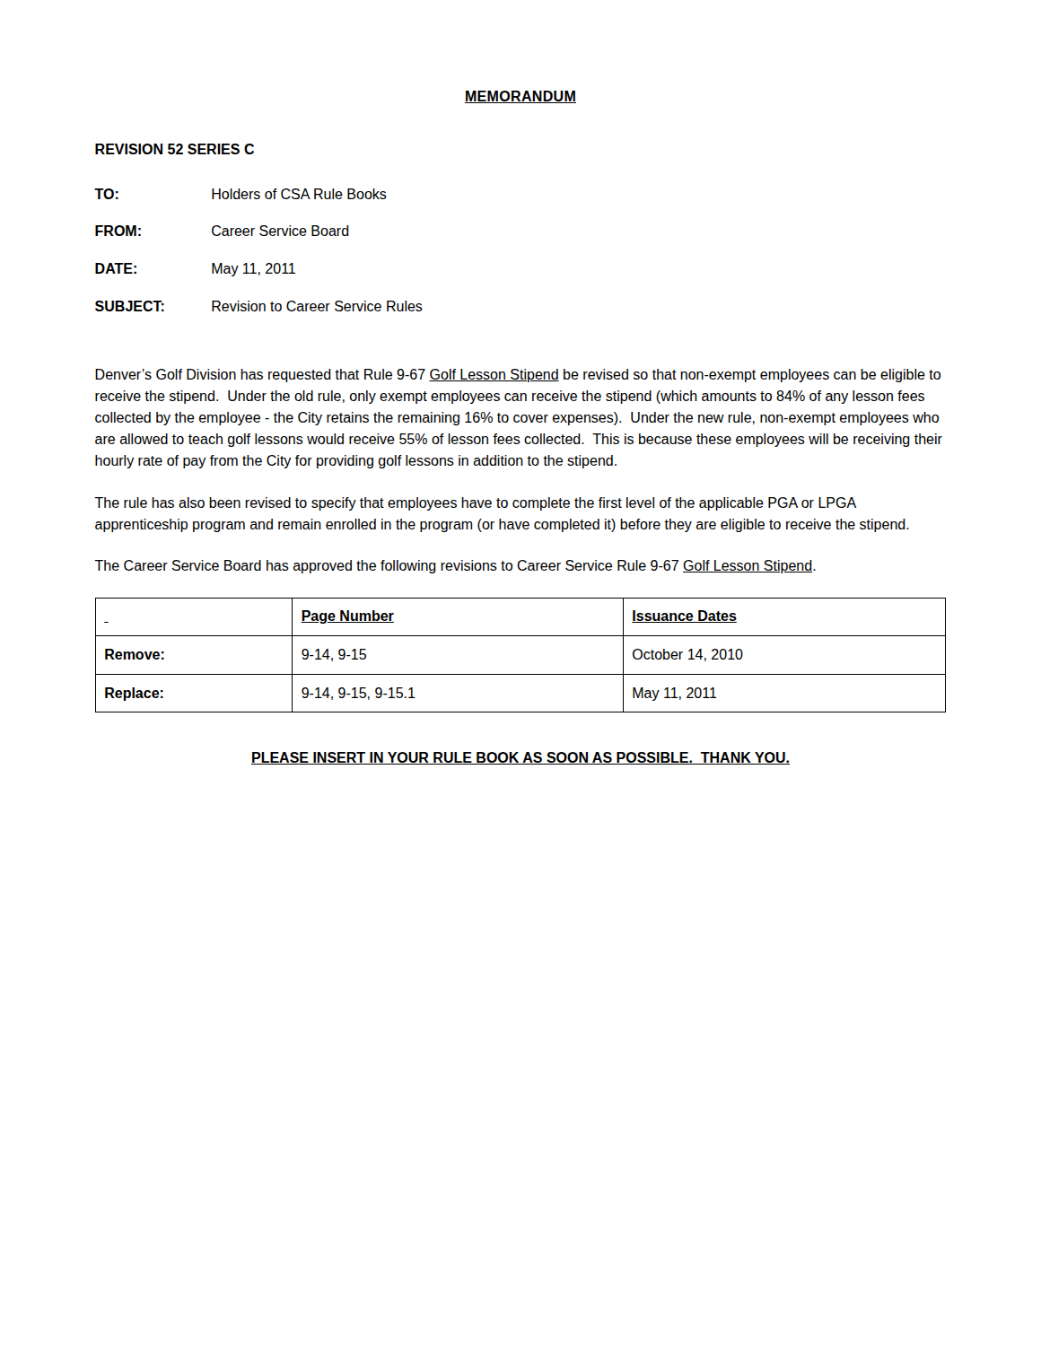MEMORANDUM
REVISION 52 SERIES C
| TO: | Holders of CSA Rule Books |
| FROM: | Career Service Board |
| DATE: | May 11, 2011 |
| SUBJECT: | Revision to Career Service Rules |
Denver’s Golf Division has requested that Rule 9-67 Golf Lesson Stipend be revised so that non-exempt employees can be eligible to receive the stipend. Under the old rule, only exempt employees can receive the stipend (which amounts to 84% of any lesson fees collected by the employee - the City retains the remaining 16% to cover expenses). Under the new rule, non-exempt employees who are allowed to teach golf lessons would receive 55% of lesson fees collected. This is because these employees will be receiving their hourly rate of pay from the City for providing golf lessons in addition to the stipend.
The rule has also been revised to specify that employees have to complete the first level of the applicable PGA or LPGA apprenticeship program and remain enrolled in the program (or have completed it) before they are eligible to receive the stipend.
The Career Service Board has approved the following revisions to Career Service Rule 9-67 Golf Lesson Stipend.
| | Page Number | Issuance Dates |
| --- | --- | --- |
| Remove: | 9-14, 9-15 | October 14, 2010 |
| Replace: | 9-14, 9-15, 9-15.1 | May 11, 2011 |
PLEASE INSERT IN YOUR RULE BOOK AS SOON AS POSSIBLE. THANK YOU.